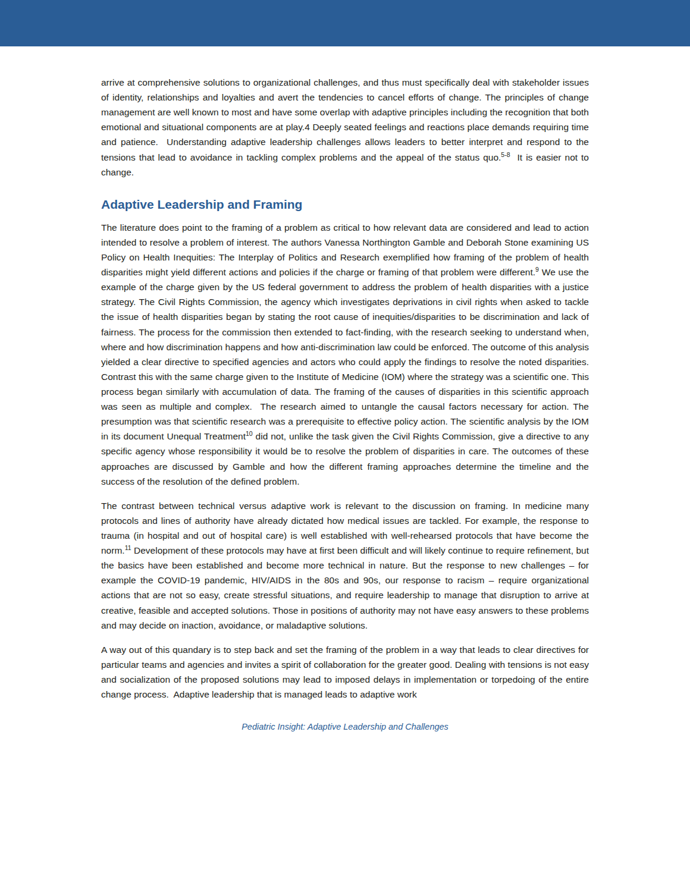arrive at comprehensive solutions to organizational challenges, and thus must specifically deal with stakeholder issues of identity, relationships and loyalties and avert the tendencies to cancel efforts of change. The principles of change management are well known to most and have some overlap with adaptive principles including the recognition that both emotional and situational components are at play.4 Deeply seated feelings and reactions place demands requiring time and patience. Understanding adaptive leadership challenges allows leaders to better interpret and respond to the tensions that lead to avoidance in tackling complex problems and the appeal of the status quo.5-8 It is easier not to change.
Adaptive Leadership and Framing
The literature does point to the framing of a problem as critical to how relevant data are considered and lead to action intended to resolve a problem of interest. The authors Vanessa Northington Gamble and Deborah Stone examining US Policy on Health Inequities: The Interplay of Politics and Research exemplified how framing of the problem of health disparities might yield different actions and policies if the charge or framing of that problem were different.9 We use the example of the charge given by the US federal government to address the problem of health disparities with a justice strategy. The Civil Rights Commission, the agency which investigates deprivations in civil rights when asked to tackle the issue of health disparities began by stating the root cause of inequities/disparities to be discrimination and lack of fairness. The process for the commission then extended to fact-finding, with the research seeking to understand when, where and how discrimination happens and how anti-discrimination law could be enforced. The outcome of this analysis yielded a clear directive to specified agencies and actors who could apply the findings to resolve the noted disparities. Contrast this with the same charge given to the Institute of Medicine (IOM) where the strategy was a scientific one. This process began similarly with accumulation of data. The framing of the causes of disparities in this scientific approach was seen as multiple and complex. The research aimed to untangle the causal factors necessary for action. The presumption was that scientific research was a prerequisite to effective policy action. The scientific analysis by the IOM in its document Unequal Treatment10 did not, unlike the task given the Civil Rights Commission, give a directive to any specific agency whose responsibility it would be to resolve the problem of disparities in care. The outcomes of these approaches are discussed by Gamble and how the different framing approaches determine the timeline and the success of the resolution of the defined problem.
The contrast between technical versus adaptive work is relevant to the discussion on framing. In medicine many protocols and lines of authority have already dictated how medical issues are tackled. For example, the response to trauma (in hospital and out of hospital care) is well established with well-rehearsed protocols that have become the norm.11 Development of these protocols may have at first been difficult and will likely continue to require refinement, but the basics have been established and become more technical in nature. But the response to new challenges – for example the COVID-19 pandemic, HIV/AIDS in the 80s and 90s, our response to racism – require organizational actions that are not so easy, create stressful situations, and require leadership to manage that disruption to arrive at creative, feasible and accepted solutions. Those in positions of authority may not have easy answers to these problems and may decide on inaction, avoidance, or maladaptive solutions.
A way out of this quandary is to step back and set the framing of the problem in a way that leads to clear directives for particular teams and agencies and invites a spirit of collaboration for the greater good. Dealing with tensions is not easy and socialization of the proposed solutions may lead to imposed delays in implementation or torpedoing of the entire change process. Adaptive leadership that is managed leads to adaptive work
Pediatric Insight: Adaptive Leadership and Challenges